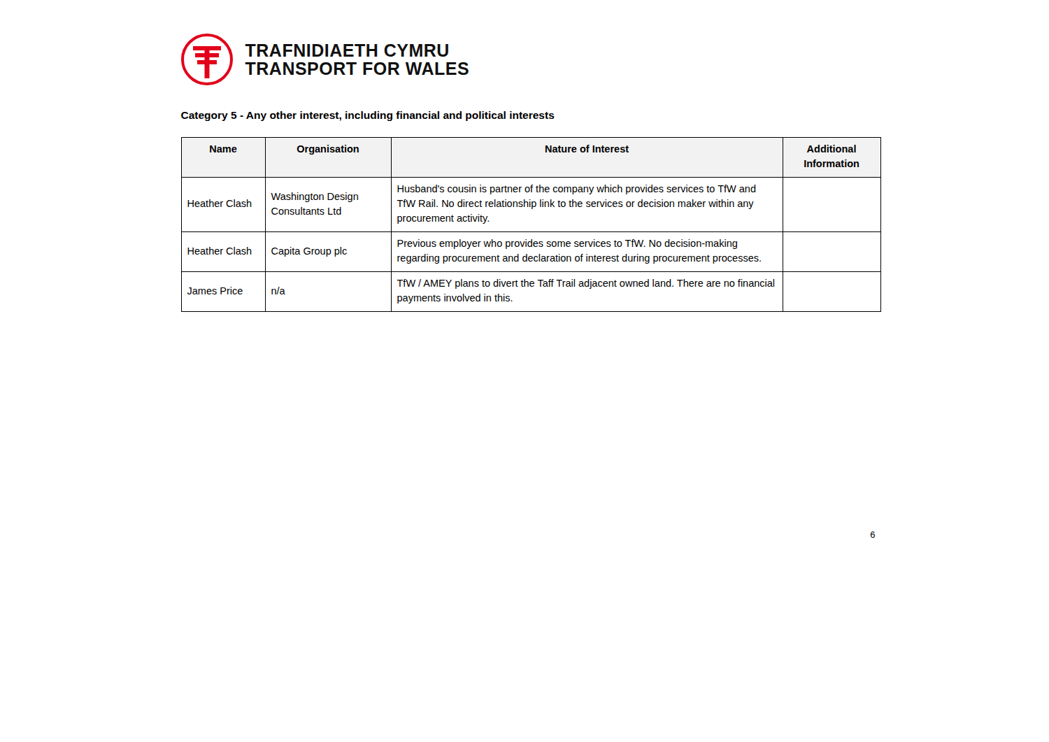TRAFNIDIAETH CYMRU
TRANSPORT FOR WALES
Category 5 - Any other interest, including financial and political interests
| Name | Organisation | Nature of Interest | Additional Information |
| --- | --- | --- | --- |
| Heather Clash | Washington Design Consultants Ltd | Husband's cousin is partner of the company which provides services to TfW and TfW Rail. No direct relationship link to the services or decision maker within any procurement activity. | |
| Heather Clash | Capita Group plc | Previous employer who provides some services to TfW. No decision-making regarding procurement and declaration of interest during procurement processes. | |
| James Price | n/a | TfW / AMEY plans to divert the Taff Trail adjacent owned land. There are no financial payments involved in this. | |
6